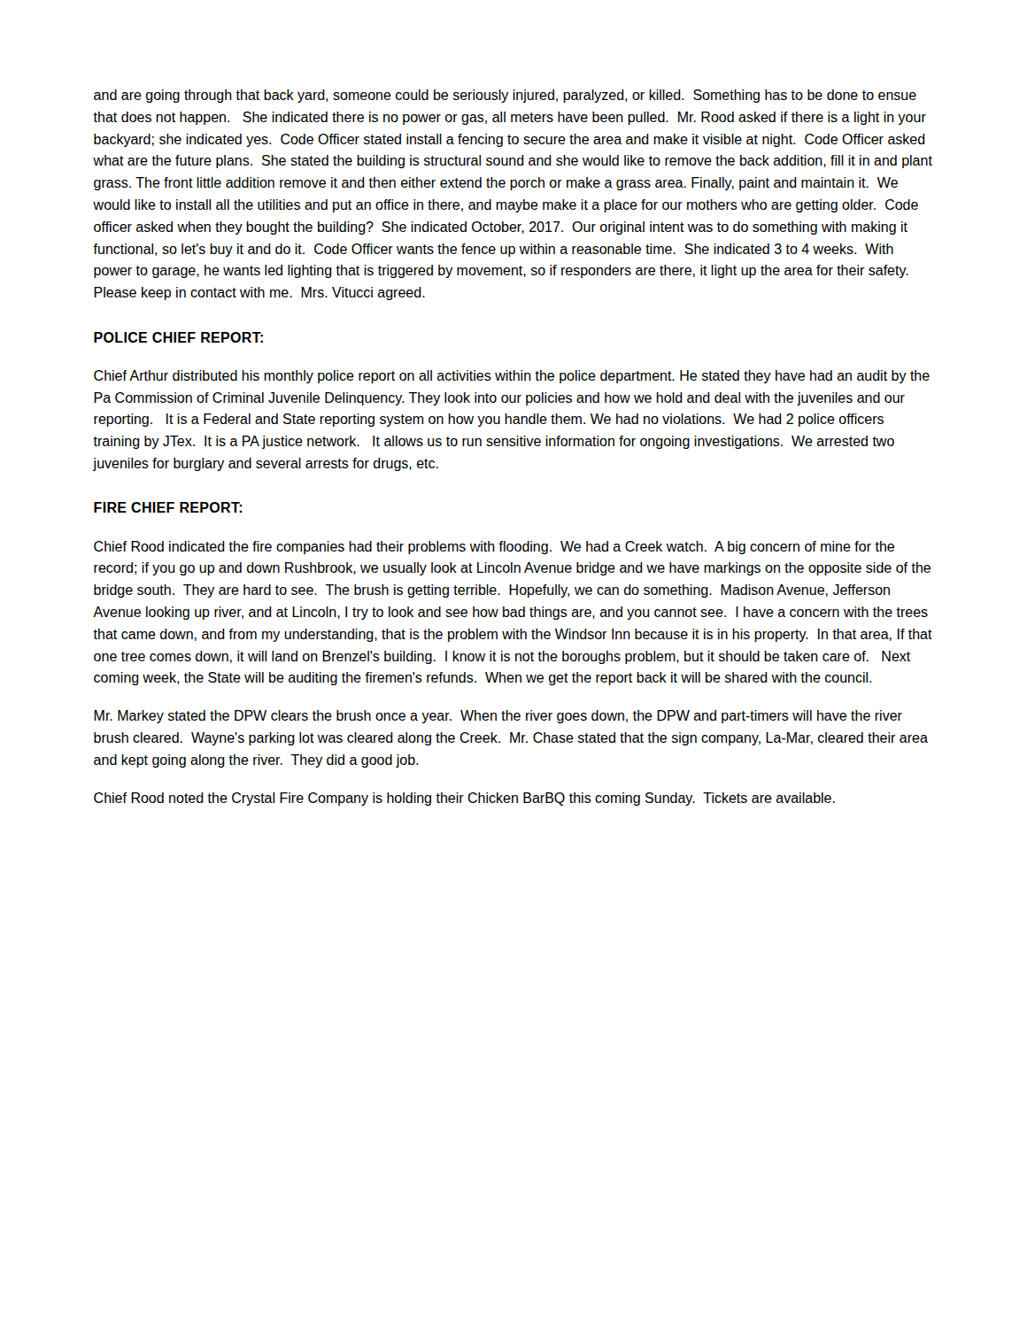and are going through that back yard, someone could be seriously injured, paralyzed, or killed. Something has to be done to ensue that does not happen. She indicated there is no power or gas, all meters have been pulled. Mr. Rood asked if there is a light in your backyard; she indicated yes. Code Officer stated install a fencing to secure the area and make it visible at night. Code Officer asked what are the future plans. She stated the building is structural sound and she would like to remove the back addition, fill it in and plant grass. The front little addition remove it and then either extend the porch or make a grass area. Finally, paint and maintain it. We would like to install all the utilities and put an office in there, and maybe make it a place for our mothers who are getting older. Code officer asked when they bought the building? She indicated October, 2017. Our original intent was to do something with making it functional, so let's buy it and do it. Code Officer wants the fence up within a reasonable time. She indicated 3 to 4 weeks. With power to garage, he wants led lighting that is triggered by movement, so if responders are there, it light up the area for their safety. Please keep in contact with me. Mrs. Vitucci agreed.
POLICE CHIEF REPORT:
Chief Arthur distributed his monthly police report on all activities within the police department. He stated they have had an audit by the Pa Commission of Criminal Juvenile Delinquency. They look into our policies and how we hold and deal with the juveniles and our reporting. It is a Federal and State reporting system on how you handle them. We had no violations. We had 2 police officers training by JTex. It is a PA justice network. It allows us to run sensitive information for ongoing investigations. We arrested two juveniles for burglary and several arrests for drugs, etc.
FIRE CHIEF REPORT:
Chief Rood indicated the fire companies had their problems with flooding. We had a Creek watch. A big concern of mine for the record; if you go up and down Rushbrook, we usually look at Lincoln Avenue bridge and we have markings on the opposite side of the bridge south. They are hard to see. The brush is getting terrible. Hopefully, we can do something. Madison Avenue, Jefferson Avenue looking up river, and at Lincoln, I try to look and see how bad things are, and you cannot see. I have a concern with the trees that came down, and from my understanding, that is the problem with the Windsor Inn because it is in his property. In that area, If that one tree comes down, it will land on Brenzel's building. I know it is not the boroughs problem, but it should be taken care of. Next coming week, the State will be auditing the firemen's refunds. When we get the report back it will be shared with the council.
Mr. Markey stated the DPW clears the brush once a year. When the river goes down, the DPW and part-timers will have the river brush cleared. Wayne's parking lot was cleared along the Creek. Mr. Chase stated that the sign company, La-Mar, cleared their area and kept going along the river. They did a good job.
Chief Rood noted the Crystal Fire Company is holding their Chicken BarBQ this coming Sunday. Tickets are available.